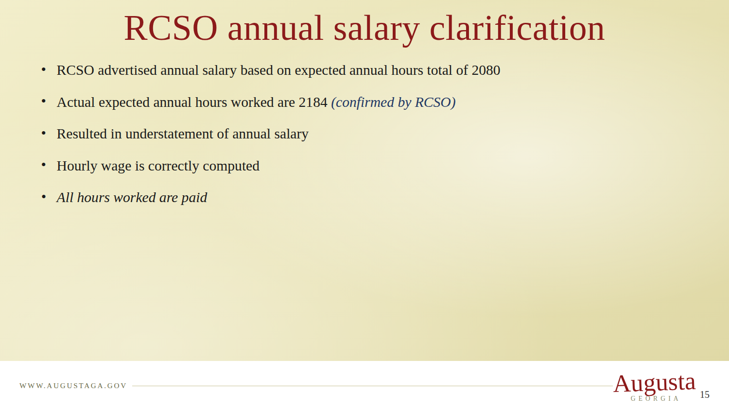RCSO annual salary clarification
RCSO advertised annual salary based on expected annual hours total of 2080
Actual expected annual hours worked are 2184 (confirmed by RCSO)
Resulted in understatement of annual salary
Hourly wage is correctly computed
All hours worked are paid
WWW.AUGUSTAGA.GOV
Augusta GEORGIA
15